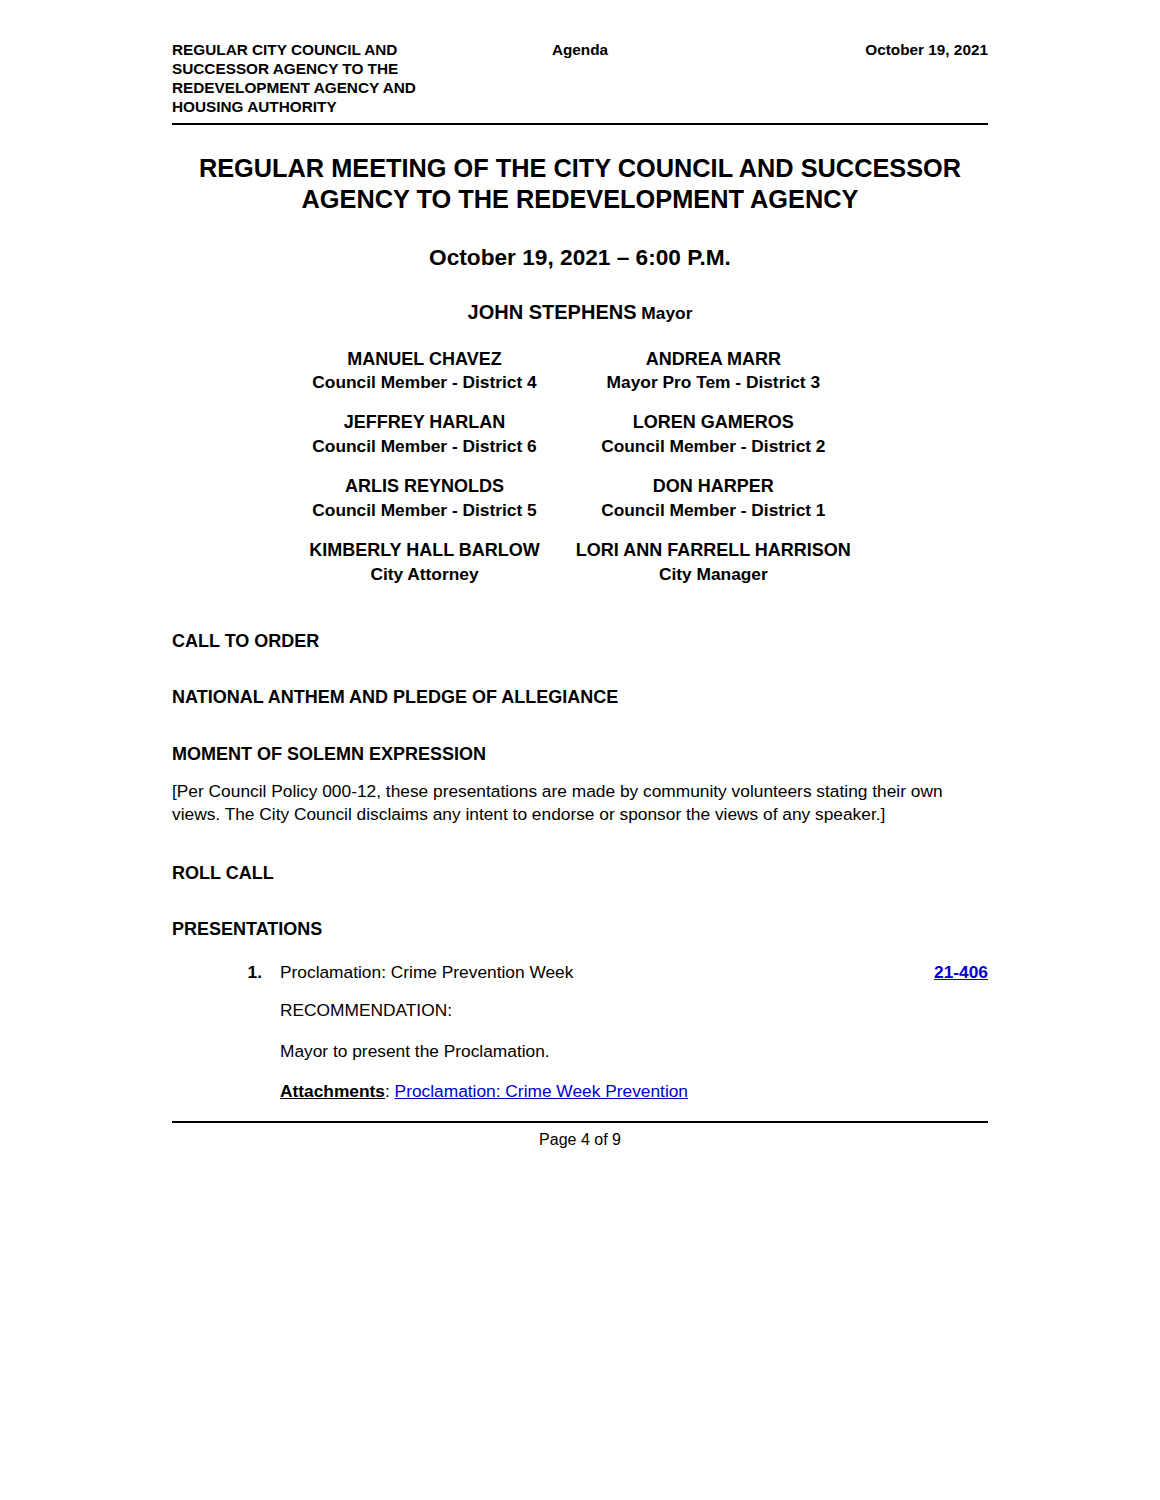REGULAR CITY COUNCIL AND SUCCESSOR AGENCY TO THE REDEVELOPMENT AGENCY AND HOUSING AUTHORITY
Agenda
October 19, 2021
REGULAR MEETING OF THE CITY COUNCIL AND SUCCESSOR AGENCY TO THE REDEVELOPMENT AGENCY
October 19, 2021 – 6:00 P.M.
JOHN STEPHENS Mayor
| MANUEL CHAVEZ Council Member - District 4 | ANDREA MARR Mayor Pro Tem - District 3 |
| JEFFREY HARLAN Council Member - District 6 | LOREN GAMEROS Council Member - District 2 |
| ARLIS REYNOLDS Council Member - District 5 | DON HARPER Council Member - District 1 |
| KIMBERLY HALL BARLOW City Attorney | LORI ANN FARRELL HARRISON City Manager |
Call to Order
National Anthem and Pledge of Allegiance
Moment of Solemn Expression
[Per Council Policy 000-12, these presentations are made by community volunteers stating their own views. The City Council disclaims any intent to endorse or sponsor the views of any speaker.]
Roll Call
Presentations
1.
Proclamation: Crime Prevention Week
21-406
RECOMMENDATION:
Mayor to present the Proclamation.
Attachments: Proclamation: Crime Week Prevention
Page 4 of 9